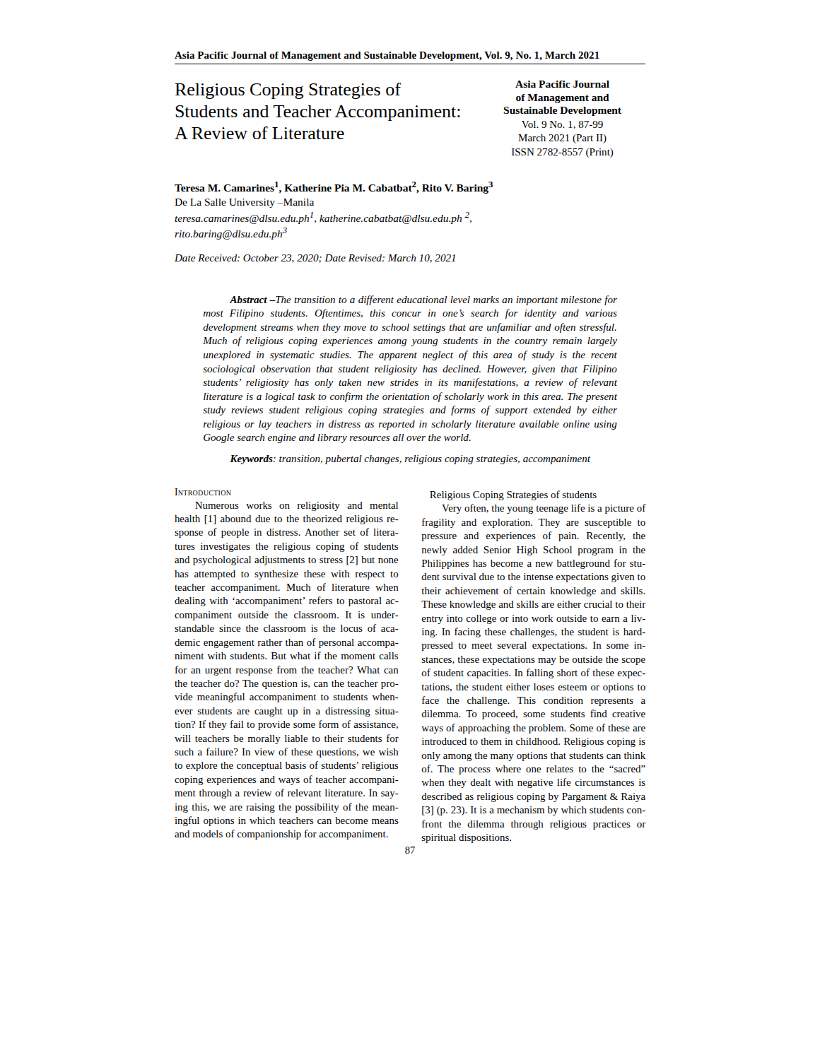Asia Pacific Journal of Management and Sustainable Development, Vol. 9, No. 1, March 2021
Religious Coping Strategies of Students and Teacher Accompaniment: A Review of Literature
Asia Pacific Journal
of Management and
Sustainable Development
Vol. 9 No. 1, 87-99
March 2021 (Part II)
ISSN 2782-8557 (Print)
Teresa M. Camarines1, Katherine Pia M. Cabatbat2, Rito V. Baring3
De La Salle University –Manila
teresa.camarines@dlsu.edu.ph1, katherine.cabatbat@dlsu.edu.ph 2,
rito.baring@dlsu.edu.ph3
Date Received: October 23, 2020; Date Revised: March 10, 2021
Abstract –The transition to a different educational level marks an important milestone for most Filipino students. Oftentimes, this concur in one’s search for identity and various development streams when they move to school settings that are unfamiliar and often stressful. Much of religious coping experiences among young students in the country remain largely unexplored in systematic studies. The apparent neglect of this area of study is the recent sociological observation that student religiosity has declined. However, given that Filipino students’ religiosity has only taken new strides in its manifestations, a review of relevant literature is a logical task to confirm the orientation of scholarly work in this area. The present study reviews student religious coping strategies and forms of support extended by either religious or lay teachers in distress as reported in scholarly literature available online using Google search engine and library resources all over the world.
Keywords: transition, pubertal changes, religious coping strategies, accompaniment
Introduction
Numerous works on religiosity and mental health [1] abound due to the theorized religious response of people in distress. Another set of literatures investigates the religious coping of students and psychological adjustments to stress [2] but none has attempted to synthesize these with respect to teacher accompaniment. Much of literature when dealing with ‘accompaniment’ refers to pastoral accompaniment outside the classroom. It is understandable since the classroom is the locus of academic engagement rather than of personal accompaniment with students. But what if the moment calls for an urgent response from the teacher? What can the teacher do? The question is, can the teacher provide meaningful accompaniment to students whenever students are caught up in a distressing situation? If they fail to provide some form of assistance, will teachers be morally liable to their students for such a failure? In view of these questions, we wish to explore the conceptual basis of students’ religious coping experiences and ways of teacher accompaniment through a review of relevant literature. In saying this, we are raising the possibility of the meaningful options in which teachers can become means and models of companionship for accompaniment.
Religious Coping Strategies of students
Very often, the young teenage life is a picture of fragility and exploration. They are susceptible to pressure and experiences of pain. Recently, the newly added Senior High School program in the Philippines has become a new battleground for student survival due to the intense expectations given to their achievement of certain knowledge and skills. These knowledge and skills are either crucial to their entry into college or into work outside to earn a living. In facing these challenges, the student is hard-pressed to meet several expectations. In some instances, these expectations may be outside the scope of student capacities. In falling short of these expectations, the student either loses esteem or options to face the challenge. This condition represents a dilemma. To proceed, some students find creative ways of approaching the problem. Some of these are introduced to them in childhood. Religious coping is only among the many options that students can think of. The process where one relates to the “sacred” when they dealt with negative life circumstances is described as religious coping by Pargament & Raiya [3] (p. 23). It is a mechanism by which students confront the dilemma through religious practices or spiritual dispositions.
87